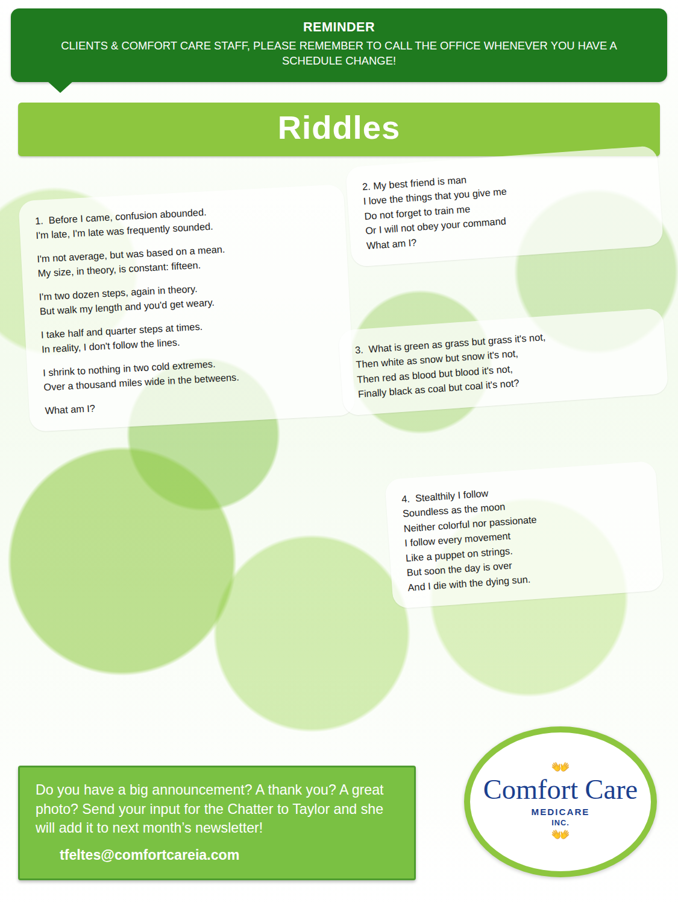Reminder
Clients & Comfort Care staff, please remember to call the office whenever you have a schedule change!
Riddles
1. Before I came, confusion abounded.
I'm late, I'm late was frequently sounded.
I'm not average, but was based on a mean.
My size, in theory, is constant: fifteen.
I'm two dozen steps, again in theory.
But walk my length and you'd get weary.
I take half and quarter steps at times.
In reality, I don't follow the lines.
I shrink to nothing in two cold extremes.
Over a thousand miles wide in the betweens.
What am I?
2. My best friend is man
I love the things that you give me
Do not forget to train me
Or I will not obey your command
What am I?
3. What is green as grass but grass it's not,
Then white as snow but snow it's not,
Then red as blood but blood it's not,
Finally black as coal but coal it's not?
4. Stealthily I follow
Soundless as the moon
Neither colorful nor passionate
I follow every movement
Like a puppet on strings.
But soon the day is over
And I die with the dying sun.
Do you have a big announcement? A thank you? A great photo? Send your input for the Chatter to Taylor and she will add it to next month’s newsletter! tfeltes@comfortcareia.com
👐
Comfort Care
MEDICARE
INC.
👐